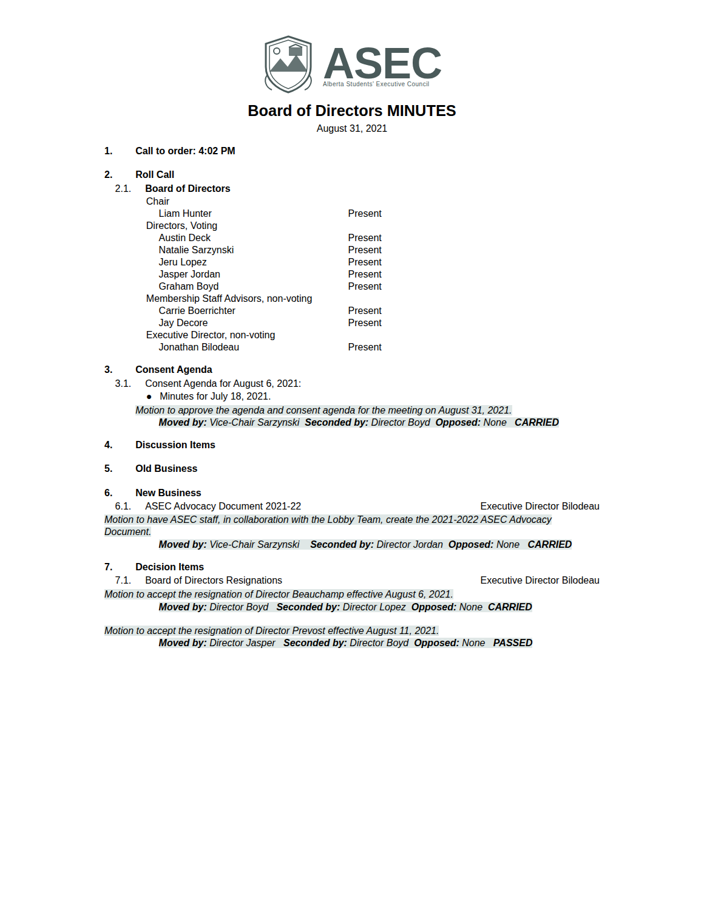ASEC
Alberta Students' Executive Council
Board of Directors MINUTES
August 31, 2021
1.
Call to order: 4:02 PM
2.
Roll Call
2.1.
Board of Directors
Chair
Liam Hunter
Present
Directors, Voting
Austin Deck
Present
Natalie Sarzynski
Present
Jeru Lopez
Present
Jasper Jordan
Present
Graham Boyd
Present
Membership Staff Advisors, non-voting
Carrie Boerrichter
Present
Jay Decore
Present
Executive Director, non-voting
Jonathan Bilodeau
Present
3.
Consent Agenda
3.1.
Consent Agenda for August 6, 2021:
●
Minutes for July 18, 2021.
Motion to approve the agenda and consent agenda for the meeting on August 31, 2021.
Moved by: Vice-Chair Sarzynski Seconded by: Director Boyd Opposed: None CARRIED
4.
Discussion Items
5.
Old Business
6.
New Business
6.1.
ASEC Advocacy Document 2021-22
Executive Director Bilodeau
Motion to have ASEC staff, in collaboration with the Lobby Team, create the 2021-2022 ASEC Advocacy Document.
Moved by: Vice-Chair Sarzynski Seconded by: Director Jordan Opposed: None CARRIED
7.
Decision Items
7.1.
Board of Directors Resignations
Executive Director Bilodeau
Motion to accept the resignation of Director Beauchamp effective August 6, 2021.
Moved by: Director Boyd Seconded by: Director Lopez Opposed: None CARRIED
Motion to accept the resignation of Director Prevost effective August 11, 2021.
Moved by: Director Jasper Seconded by: Director Boyd Opposed: None PASSED